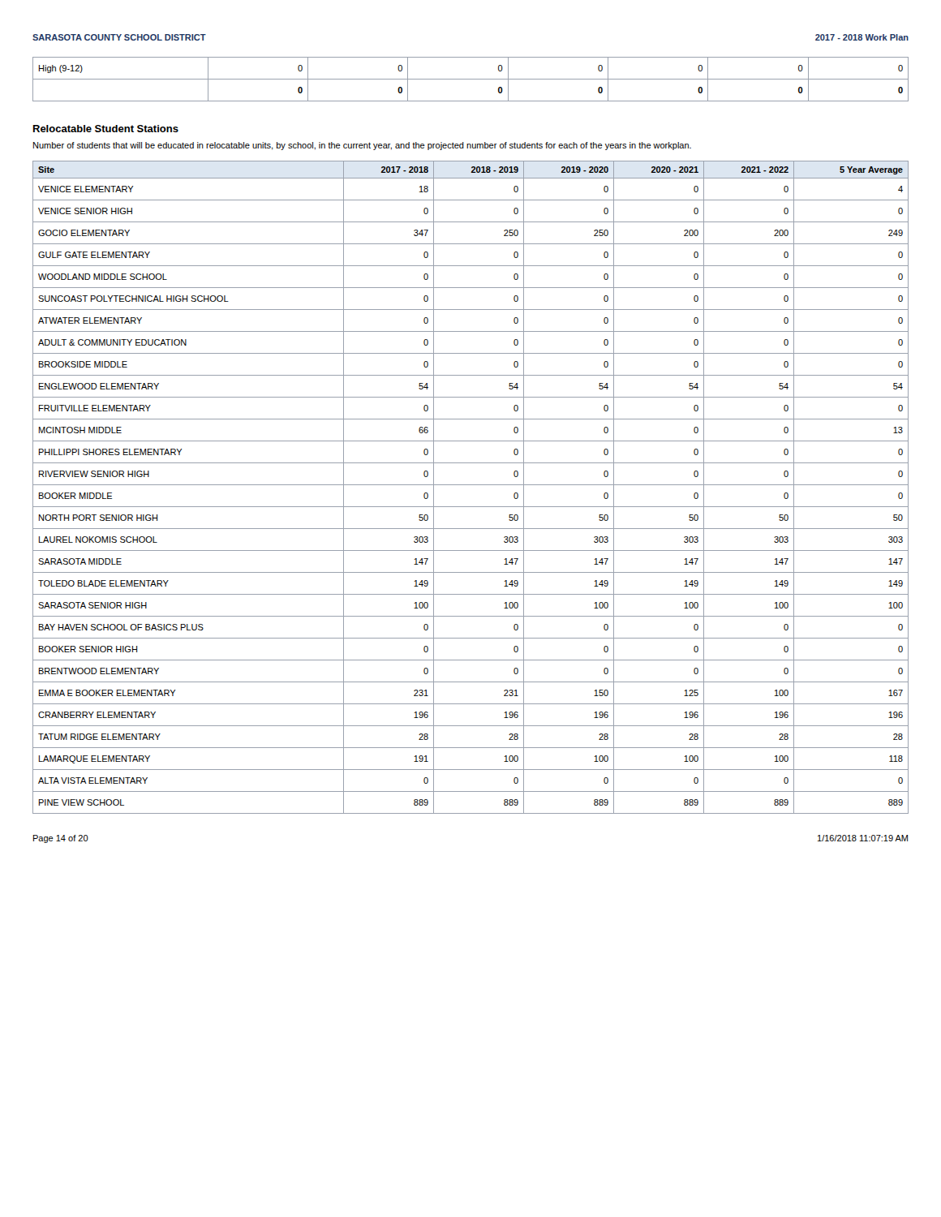SARASOTA COUNTY SCHOOL DISTRICT
2017 - 2018 Work Plan
| High (9-12) | 0 | 0 | 0 | 0 | 0 | 0 | 0 |
| | 0 | 0 | 0 | 0 | 0 | 0 | 0 |
Relocatable Student Stations
Number of students that will be educated in relocatable units, by school, in the current year, and the projected number of students for each of the years in the workplan.
| Site | 2017 - 2018 | 2018 - 2019 | 2019 - 2020 | 2020 - 2021 | 2021 - 2022 | 5 Year Average |
| --- | --- | --- | --- | --- | --- | --- |
| VENICE ELEMENTARY | 18 | 0 | 0 | 0 | 0 | 4 |
| VENICE SENIOR HIGH | 0 | 0 | 0 | 0 | 0 | 0 |
| GOCIO ELEMENTARY | 347 | 250 | 250 | 200 | 200 | 249 |
| GULF GATE ELEMENTARY | 0 | 0 | 0 | 0 | 0 | 0 |
| WOODLAND MIDDLE SCHOOL | 0 | 0 | 0 | 0 | 0 | 0 |
| SUNCOAST POLYTECHNICAL HIGH SCHOOL | 0 | 0 | 0 | 0 | 0 | 0 |
| ATWATER ELEMENTARY | 0 | 0 | 0 | 0 | 0 | 0 |
| ADULT & COMMUNITY EDUCATION | 0 | 0 | 0 | 0 | 0 | 0 |
| BROOKSIDE MIDDLE | 0 | 0 | 0 | 0 | 0 | 0 |
| ENGLEWOOD ELEMENTARY | 54 | 54 | 54 | 54 | 54 | 54 |
| FRUITVILLE ELEMENTARY | 0 | 0 | 0 | 0 | 0 | 0 |
| MCINTOSH MIDDLE | 66 | 0 | 0 | 0 | 0 | 13 |
| PHILLIPPI SHORES ELEMENTARY | 0 | 0 | 0 | 0 | 0 | 0 |
| RIVERVIEW SENIOR HIGH | 0 | 0 | 0 | 0 | 0 | 0 |
| BOOKER MIDDLE | 0 | 0 | 0 | 0 | 0 | 0 |
| NORTH PORT SENIOR HIGH | 50 | 50 | 50 | 50 | 50 | 50 |
| LAUREL NOKOMIS SCHOOL | 303 | 303 | 303 | 303 | 303 | 303 |
| SARASOTA MIDDLE | 147 | 147 | 147 | 147 | 147 | 147 |
| TOLEDO BLADE ELEMENTARY | 149 | 149 | 149 | 149 | 149 | 149 |
| SARASOTA SENIOR HIGH | 100 | 100 | 100 | 100 | 100 | 100 |
| BAY HAVEN SCHOOL OF BASICS PLUS | 0 | 0 | 0 | 0 | 0 | 0 |
| BOOKER SENIOR HIGH | 0 | 0 | 0 | 0 | 0 | 0 |
| BRENTWOOD ELEMENTARY | 0 | 0 | 0 | 0 | 0 | 0 |
| EMMA E BOOKER ELEMENTARY | 231 | 231 | 150 | 125 | 100 | 167 |
| CRANBERRY ELEMENTARY | 196 | 196 | 196 | 196 | 196 | 196 |
| TATUM RIDGE ELEMENTARY | 28 | 28 | 28 | 28 | 28 | 28 |
| LAMARQUE ELEMENTARY | 191 | 100 | 100 | 100 | 100 | 118 |
| ALTA VISTA ELEMENTARY | 0 | 0 | 0 | 0 | 0 | 0 |
| PINE VIEW SCHOOL | 889 | 889 | 889 | 889 | 889 | 889 |
Page 14 of 20
1/16/2018 11:07:19 AM